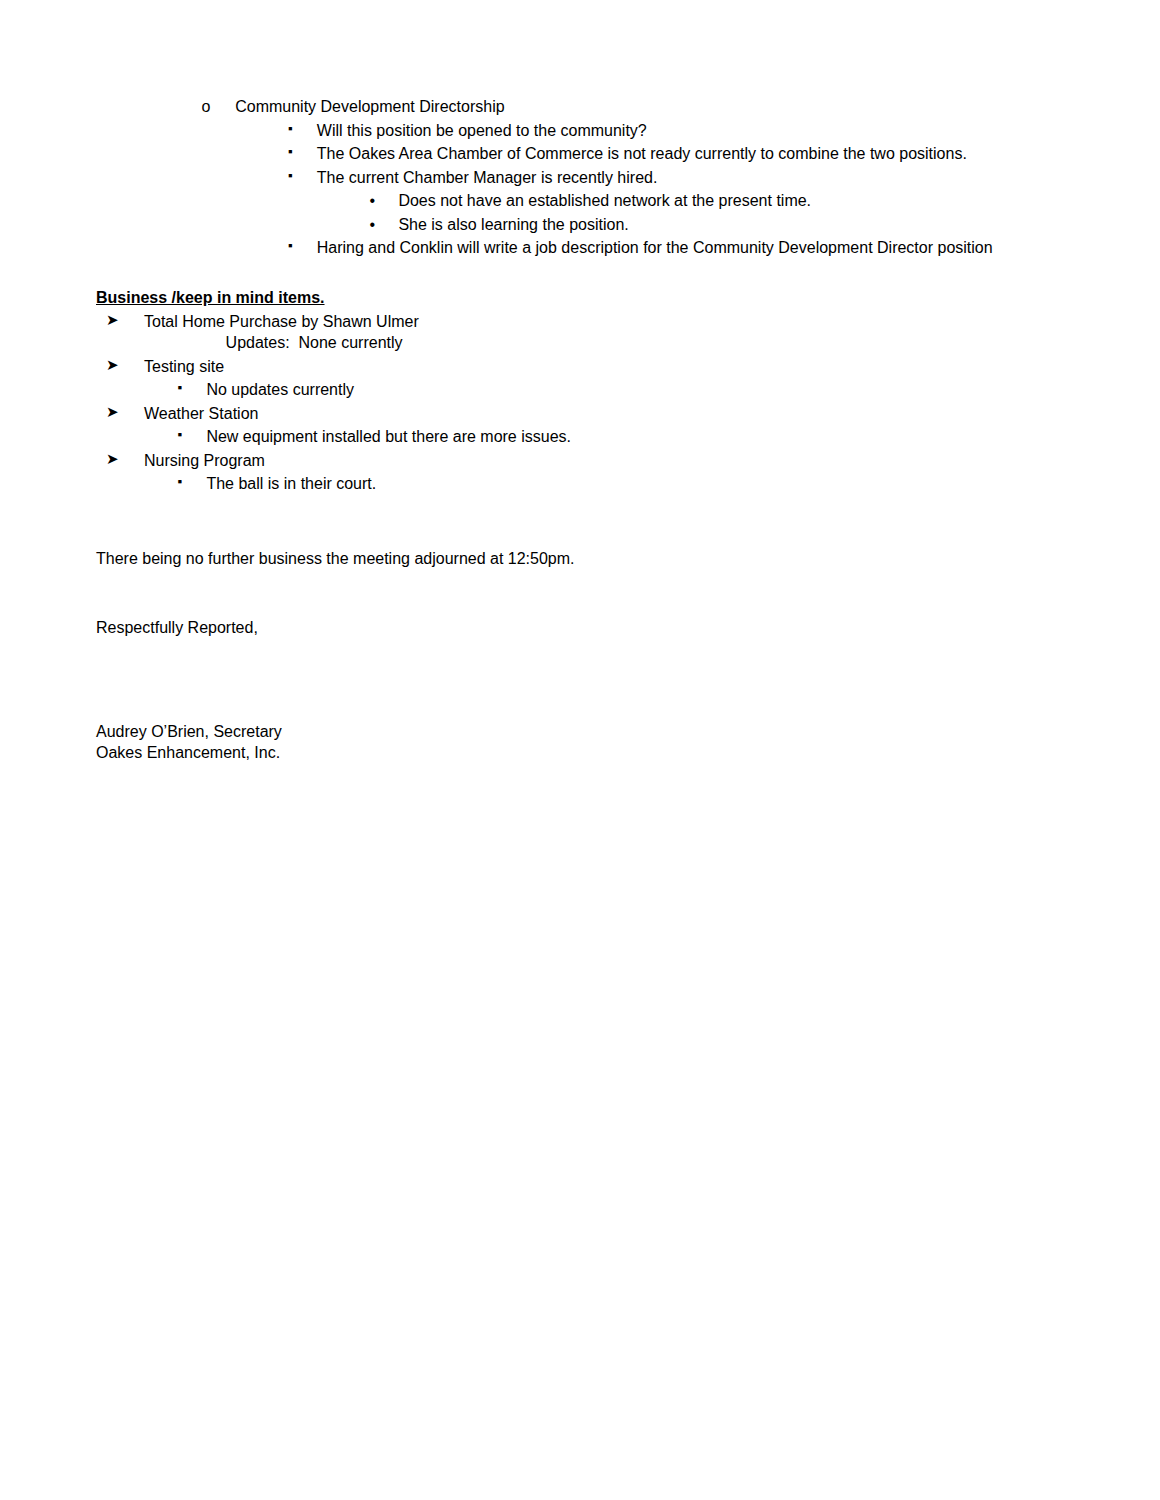Community Development Directorship
Will this position be opened to the community?
The Oakes Area Chamber of Commerce is not ready currently to combine the two positions.
The current Chamber Manager is recently hired.
Does not have an established network at the present time.
She is also learning the position.
Haring and Conklin will write a job description for the Community Development Director position
Business /keep in mind items.
Total Home Purchase by Shawn Ulmer
Updates: None currently
Testing site
No updates currently
Weather Station
New equipment installed but there are more issues.
Nursing Program
The ball is in their court.
There being no further business the meeting adjourned at 12:50pm.
Respectfully Reported,
Audrey O’Brien, Secretary
Oakes Enhancement, Inc.